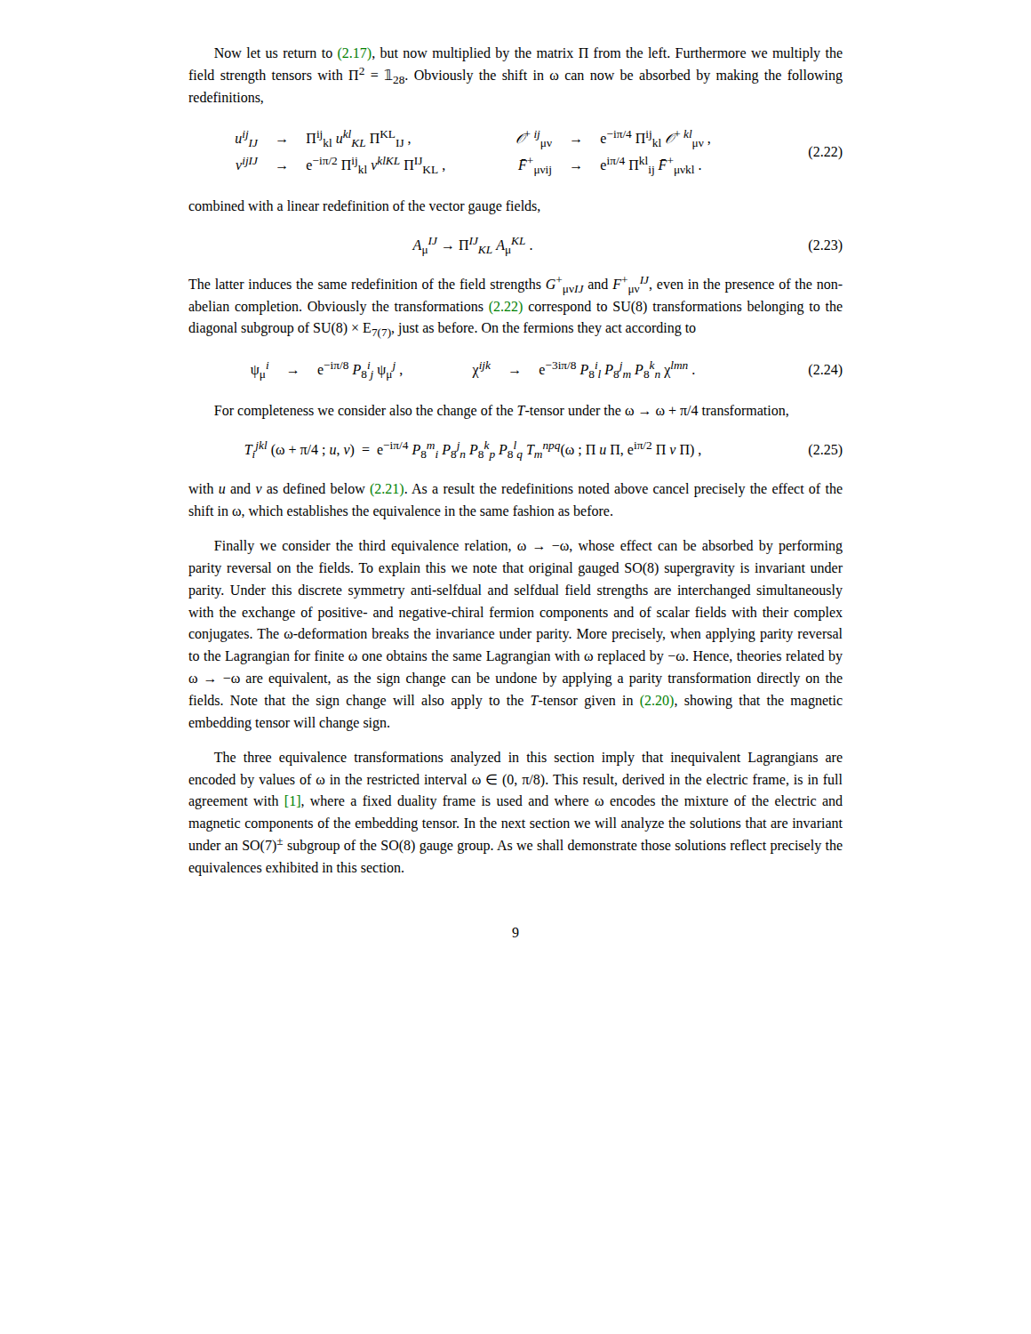Now let us return to (2.17), but now multiplied by the matrix Π from the left. Furthermore we multiply the field strength tensors with Π2 = 𝟙28. Obviously the shift in ω can now be absorbed by making the following redefinitions,
| u ij IJ | → | Π ij kl u kl KL Π KL IJ , | | 𝒪 + ij μν | → | e −iπ/4 Π ij kl 𝒪 + kl μν , |
| v ijIJ | → | e −iπ/2 Π ij kl v klKL Π IJ KL , | | F̄ + μνij | → | e iπ/4 Π kl ij F̄ + μνkl . |
(2.22)
combined with a linear redefinition of the vector gauge fields,
AμIJ → ΠIJKL AμKL .
(2.23)
The latter induces the same redefinition of the field strengths G+μνIJ and F+μνIJ, even in the presence of the non-abelian completion. Obviously the transformations (2.22) correspond to SU(8) transformations belonging to the diagonal subgroup of SU(8) × E7(7), just as before. On the fermions they act according to
| ψ μ i | → | e −iπ/8 P 8 i j ψ μ j , | | χ ijk | → | e −3iπ/8 P 8 i l P 8 j m P 8 k n χ lmn . |
(2.24)
For completeness we consider also the change of the T-tensor under the ω → ω + π/4 transformation,
Tijkl (ω + π/4 ; u, v) = e−iπ/4 P8mi P8jn P8kp P8lq Tmnpq(ω ; Π u Π, eiπ/2 Π v Π) ,
(2.25)
with u and v as defined below (2.21). As a result the redefinitions noted above cancel precisely the effect of the shift in ω, which establishes the equivalence in the same fashion as before.
Finally we consider the third equivalence relation, ω → −ω, whose effect can be absorbed by performing parity reversal on the fields. To explain this we note that original gauged SO(8) supergravity is invariant under parity. Under this discrete symmetry anti-selfdual and selfdual field strengths are interchanged simultaneously with the exchange of positive- and negative-chiral fermion components and of scalar fields with their complex conjugates. The ω-deformation breaks the invariance under parity. More precisely, when applying parity reversal to the Lagrangian for finite ω one obtains the same Lagrangian with ω replaced by −ω. Hence, theories related by ω → −ω are equivalent, as the sign change can be undone by applying a parity transformation directly on the fields. Note that the sign change will also apply to the T-tensor given in (2.20), showing that the magnetic embedding tensor will change sign.
The three equivalence transformations analyzed in this section imply that inequivalent Lagrangians are encoded by values of ω in the restricted interval ω ∈ (0, π/8). This result, derived in the electric frame, is in full agreement with [1], where a fixed duality frame is used and where ω encodes the mixture of the electric and magnetic components of the embedding tensor. In the next section we will analyze the solutions that are invariant under an SO(7)± subgroup of the SO(8) gauge group. As we shall demonstrate those solutions reflect precisely the equivalences exhibited in this section.
9